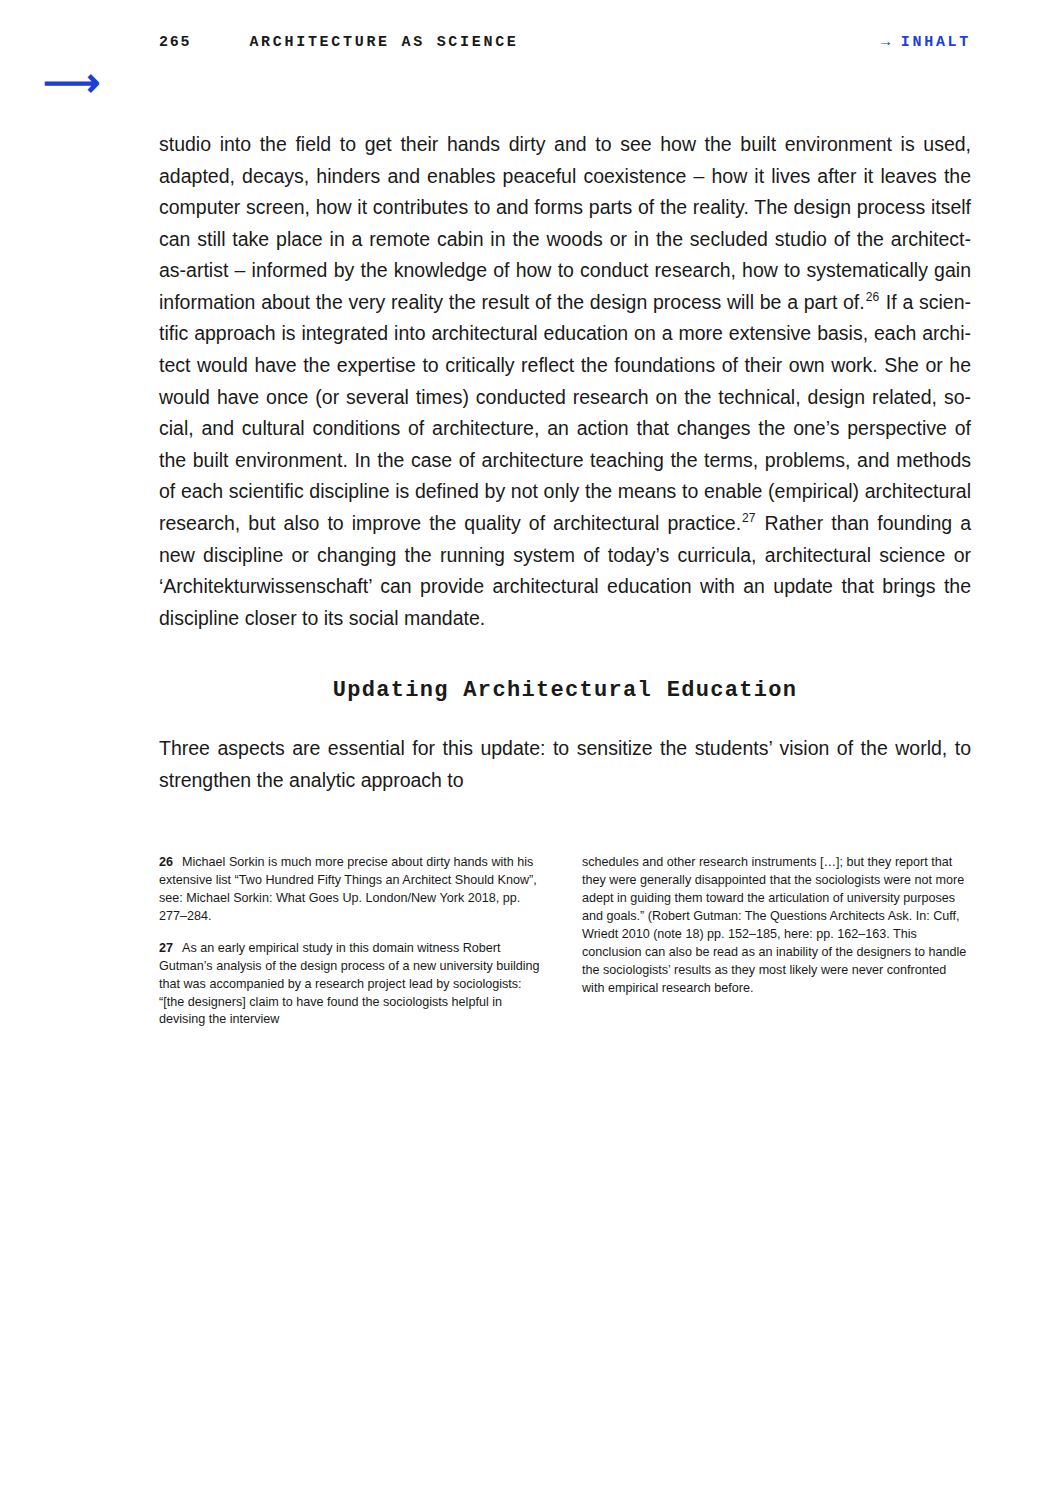⟶
265 Architecture as Science →INHALT
studio into the field to get their hands dirty and to see how the built environment is used, adapted, decays, hinders and enables peaceful coexistence – how it lives after it leaves the computer screen, how it contributes to and forms parts of the reality. The design process itself can still take place in a remote cabin in the woods or in the secluded studio of the architect-as-artist – informed by the knowledge of how to conduct research, how to systematically gain information about the very reality the result of the design process will be a part of.26 If a scientific approach is integrated into architectural education on a more extensive basis, each architect would have the expertise to critically reflect the foundations of their own work. She or he would have once (or several times) conducted research on the technical, design related, social, and cultural conditions of architecture, an action that changes the one’s perspective of the built environment. In the case of architecture teaching the terms, problems, and methods of each scientific discipline is defined by not only the means to enable (empirical) architectural research, but also to improve the quality of architectural practice.27 Rather than founding a new discipline or changing the running system of today’s curricula, architectural science or ‘Architekturwissenschaft’ can provide architectural education with an update that brings the discipline closer to its social mandate.
Updating Architectural Education
Three aspects are essential for this update: to sensitize the students’ vision of the world, to strengthen the analytic approach to
26 Michael Sorkin is much more precise about dirty hands with his extensive list “Two Hundred Fifty Things an Architect Should Know”, see: Michael Sorkin: What Goes Up. London/New York 2018, pp. 277–284.
27 As an early empirical study in this domain witness Robert Gutman’s analysis of the design process of a new university building that was accompanied by a research project lead by sociologists: “[the designers] claim to have found the sociologists helpful in devising the interview
schedules and other research instruments […]; but they report that they were generally disappointed that the sociologists were not more adept in guiding them toward the articulation of university purposes and goals.” (Robert Gutman: The Questions Architects Ask. In: Cuff, Wriedt 2010 (note 18) pp. 152–185, here: pp. 162–163. This conclusion can also be read as an inability of the designers to handle the sociologists’ results as they most likely were never confronted with empirical research before.